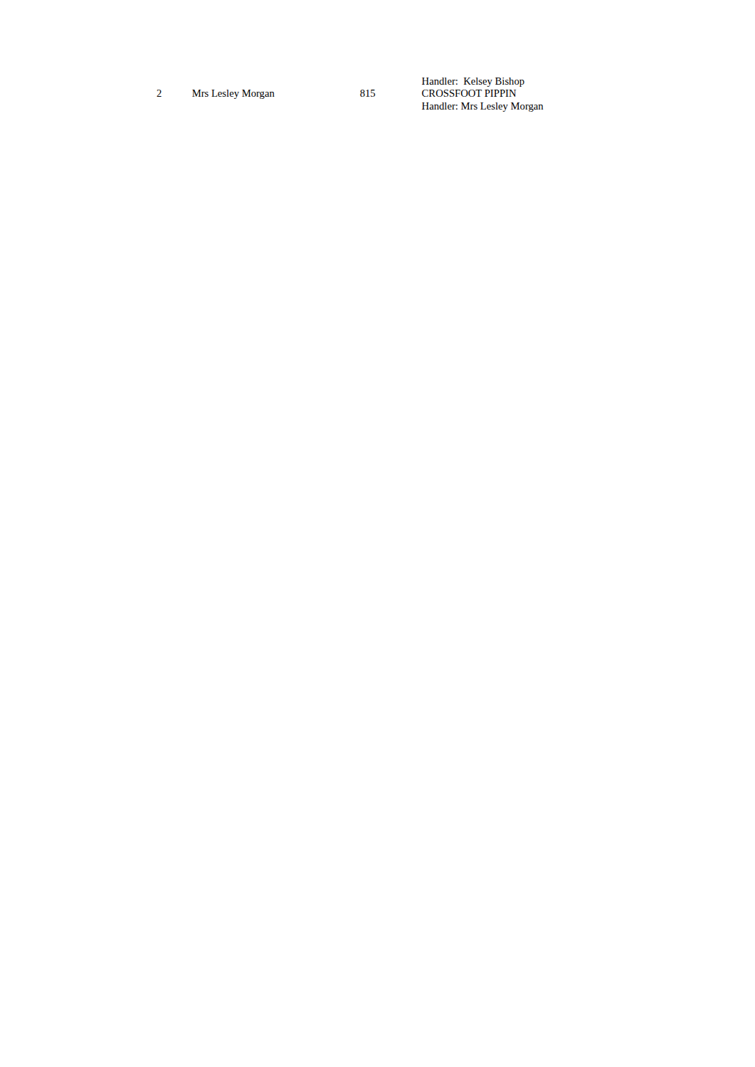| | | | Handler: Kelsey Bishop |
| 2 | Mrs Lesley Morgan | 815 | CROSSFOOT PIPPIN Handler: Mrs Lesley Morgan |